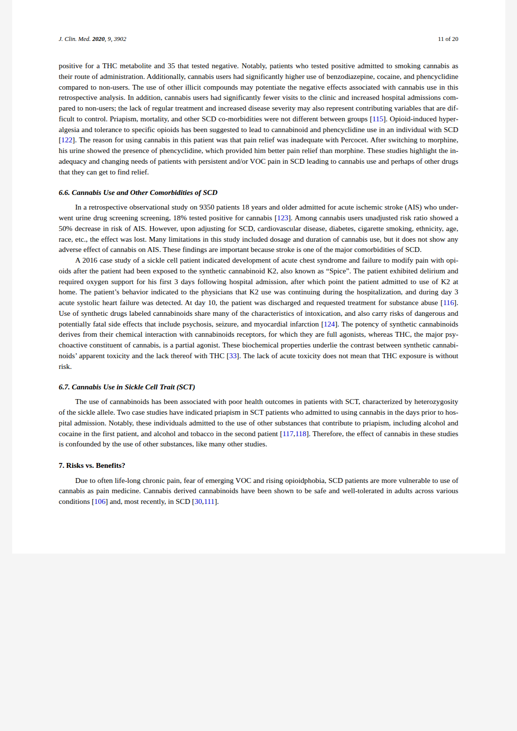J. Clin. Med. 2020, 9, 3902 11 of 20
positive for a THC metabolite and 35 that tested negative. Notably, patients who tested positive admitted to smoking cannabis as their route of administration. Additionally, cannabis users had significantly higher use of benzodiazepine, cocaine, and phencyclidine compared to non-users. The use of other illicit compounds may potentiate the negative effects associated with cannabis use in this retrospective analysis. In addition, cannabis users had significantly fewer visits to the clinic and increased hospital admissions compared to non-users; the lack of regular treatment and increased disease severity may also represent contributing variables that are difficult to control. Priapism, mortality, and other SCD co-morbidities were not different between groups [115]. Opioid-induced hyperalgesia and tolerance to specific opioids has been suggested to lead to cannabinoid and phencyclidine use in an individual with SCD [122]. The reason for using cannabis in this patient was that pain relief was inadequate with Percocet. After switching to morphine, his urine showed the presence of phencyclidine, which provided him better pain relief than morphine. These studies highlight the inadequacy and changing needs of patients with persistent and/or VOC pain in SCD leading to cannabis use and perhaps of other drugs that they can get to find relief.
6.6. Cannabis Use and Other Comorbidities of SCD
In a retrospective observational study on 9350 patients 18 years and older admitted for acute ischemic stroke (AIS) who underwent urine drug screening screening, 18% tested positive for cannabis [123]. Among cannabis users unadjusted risk ratio showed a 50% decrease in risk of AIS. However, upon adjusting for SCD, cardiovascular disease, diabetes, cigarette smoking, ethnicity, age, race, etc., the effect was lost. Many limitations in this study included dosage and duration of cannabis use, but it does not show any adverse effect of cannabis on AIS. These findings are important because stroke is one of the major comorbidities of SCD.
A 2016 case study of a sickle cell patient indicated development of acute chest syndrome and failure to modify pain with opioids after the patient had been exposed to the synthetic cannabinoid K2, also known as “Spice”. The patient exhibited delirium and required oxygen support for his first 3 days following hospital admission, after which point the patient admitted to use of K2 at home. The patient’s behavior indicated to the physicians that K2 use was continuing during the hospitalization, and during day 3 acute systolic heart failure was detected. At day 10, the patient was discharged and requested treatment for substance abuse [116]. Use of synthetic drugs labeled cannabinoids share many of the characteristics of intoxication, and also carry risks of dangerous and potentially fatal side effects that include psychosis, seizure, and myocardial infarction [124]. The potency of synthetic cannabinoids derives from their chemical interaction with cannabinoids receptors, for which they are full agonists, whereas THC, the major psychoactive constituent of cannabis, is a partial agonist. These biochemical properties underlie the contrast between synthetic cannabinoids’ apparent toxicity and the lack thereof with THC [33]. The lack of acute toxicity does not mean that THC exposure is without risk.
6.7. Cannabis Use in Sickle Cell Trait (SCT)
The use of cannabinoids has been associated with poor health outcomes in patients with SCT, characterized by heterozygosity of the sickle allele. Two case studies have indicated priapism in SCT patients who admitted to using cannabis in the days prior to hospital admission. Notably, these individuals admitted to the use of other substances that contribute to priapism, including alcohol and cocaine in the first patient, and alcohol and tobacco in the second patient [117,118]. Therefore, the effect of cannabis in these studies is confounded by the use of other substances, like many other studies.
7. Risks vs. Benefits?
Due to often life-long chronic pain, fear of emerging VOC and rising opioidphobia, SCD patients are more vulnerable to use of cannabis as pain medicine. Cannabis derived cannabinoids have been shown to be safe and well-tolerated in adults across various conditions [106] and, most recently, in SCD [30,111].